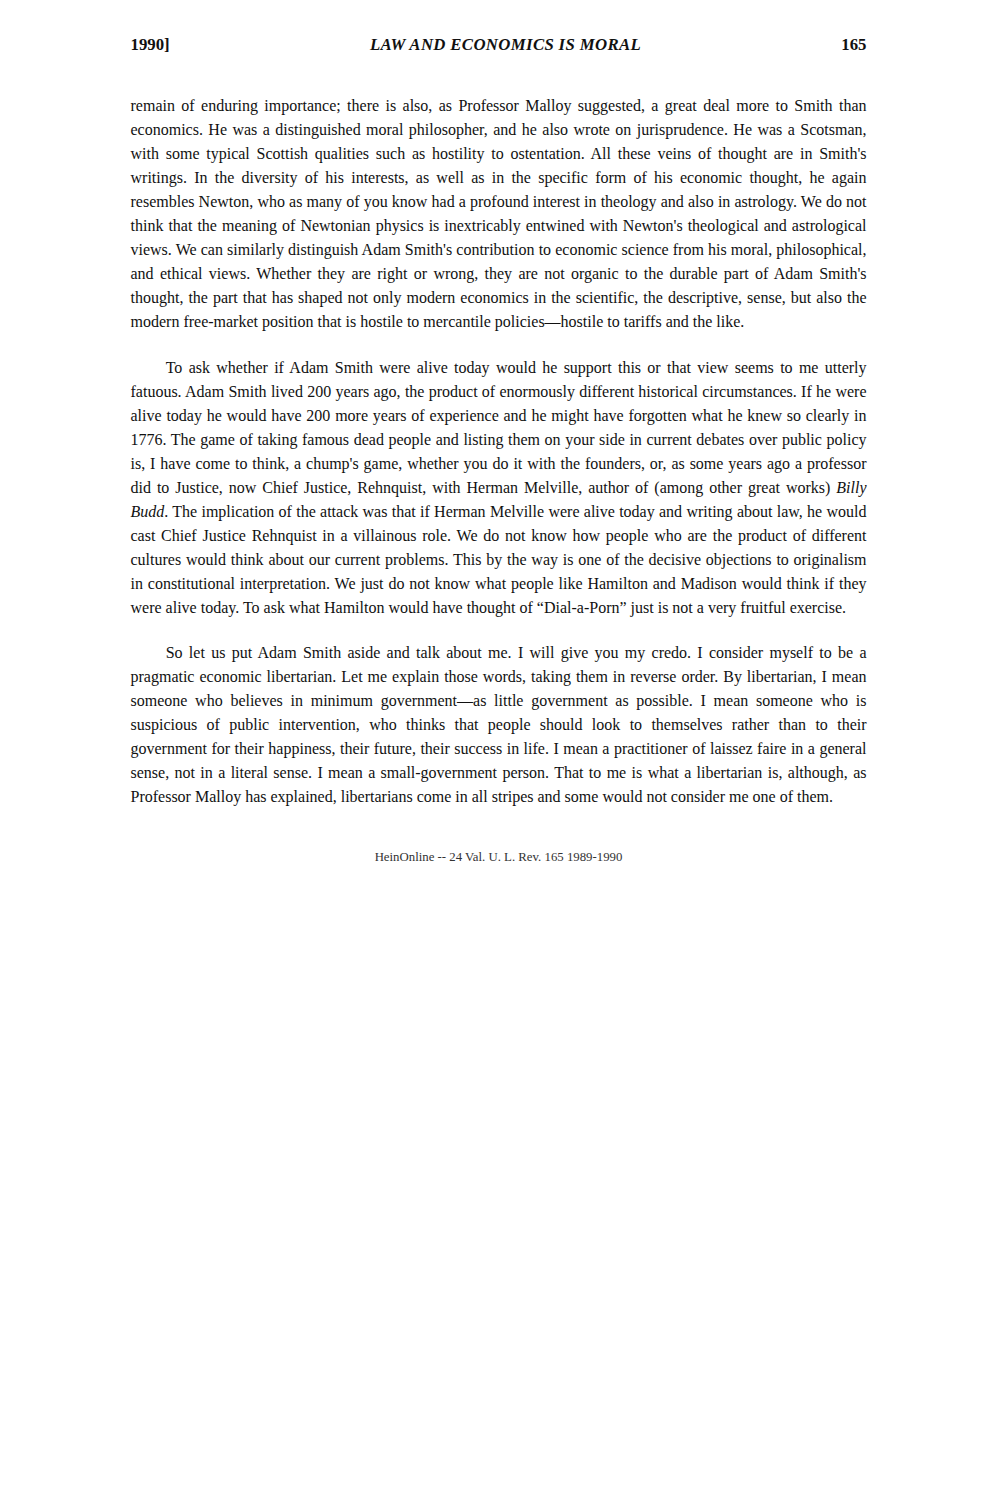1990] Law and Economics is Moral 165
remain of enduring importance; there is also, as Professor Malloy suggested, a great deal more to Smith than economics. He was a distinguished moral philosopher, and he also wrote on jurisprudence. He was a Scotsman, with some typical Scottish qualities such as hostility to ostentation. All these veins of thought are in Smith's writings. In the diversity of his interests, as well as in the specific form of his economic thought, he again resembles Newton, who as many of you know had a profound interest in theology and also in astrology. We do not think that the meaning of Newtonian physics is inextricably entwined with Newton's theological and astrological views. We can similarly distinguish Adam Smith's contribution to economic science from his moral, philosophical, and ethical views. Whether they are right or wrong, they are not organic to the durable part of Adam Smith's thought, the part that has shaped not only modern economics in the scientific, the descriptive, sense, but also the modern free-market position that is hostile to mercantile policies—hostile to tariffs and the like.
To ask whether if Adam Smith were alive today would he support this or that view seems to me utterly fatuous. Adam Smith lived 200 years ago, the product of enormously different historical circumstances. If he were alive today he would have 200 more years of experience and he might have forgotten what he knew so clearly in 1776. The game of taking famous dead people and listing them on your side in current debates over public policy is, I have come to think, a chump's game, whether you do it with the founders, or, as some years ago a professor did to Justice, now Chief Justice, Rehnquist, with Herman Melville, author of (among other great works) Billy Budd. The implication of the attack was that if Herman Melville were alive today and writing about law, he would cast Chief Justice Rehnquist in a villainous role. We do not know how people who are the product of different cultures would think about our current problems. This by the way is one of the decisive objections to originalism in constitutional interpretation. We just do not know what people like Hamilton and Madison would think if they were alive today. To ask what Hamilton would have thought of “Dial-a-Porn” just is not a very fruitful exercise.
So let us put Adam Smith aside and talk about me. I will give you my credo. I consider myself to be a pragmatic economic libertarian. Let me explain those words, taking them in reverse order. By libertarian, I mean someone who believes in minimum government—as little government as possible. I mean someone who is suspicious of public intervention, who thinks that people should look to themselves rather than to their government for their happiness, their future, their success in life. I mean a practitioner of laissez faire in a general sense, not in a literal sense. I mean a small-government person. That to me is what a libertarian is, although, as Professor Malloy has explained, libertarians come in all stripes and some would not consider me one of them.
HeinOnline -- 24 Val. U. L. Rev. 165 1989-1990